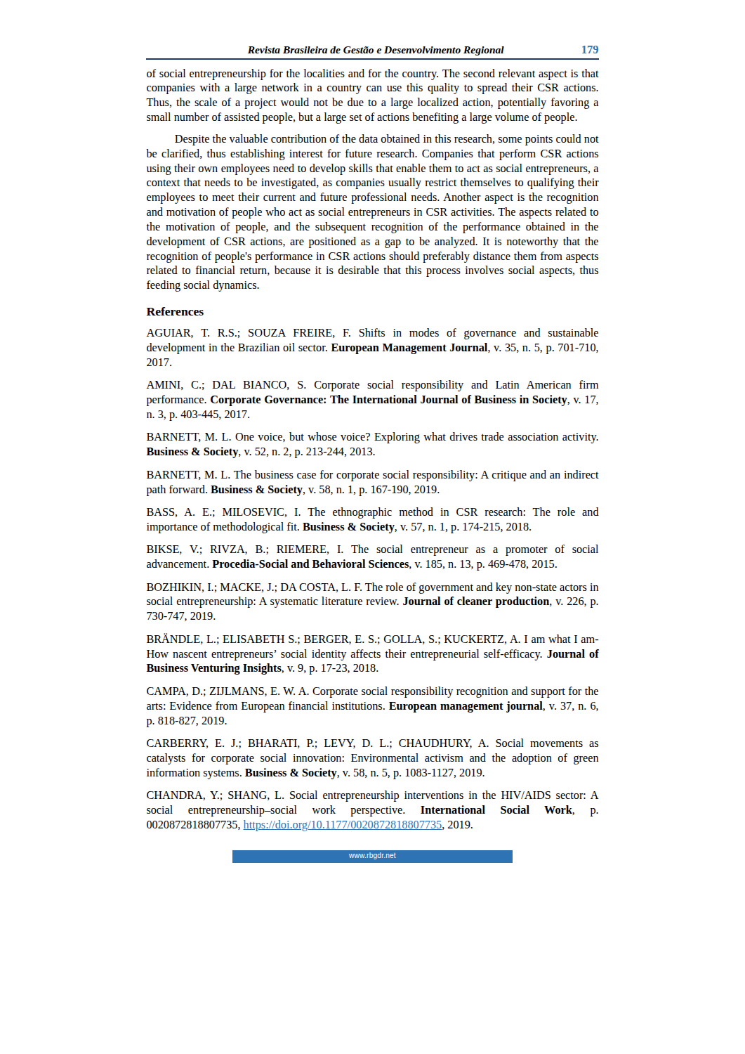Revista Brasileira de Gestão e Desenvolvimento Regional
179
of social entrepreneurship for the localities and for the country. The second relevant aspect is that companies with a large network in a country can use this quality to spread their CSR actions. Thus, the scale of a project would not be due to a large localized action, potentially favoring a small number of assisted people, but a large set of actions benefiting a large volume of people.
Despite the valuable contribution of the data obtained in this research, some points could not be clarified, thus establishing interest for future research. Companies that perform CSR actions using their own employees need to develop skills that enable them to act as social entrepreneurs, a context that needs to be investigated, as companies usually restrict themselves to qualifying their employees to meet their current and future professional needs. Another aspect is the recognition and motivation of people who act as social entrepreneurs in CSR activities. The aspects related to the motivation of people, and the subsequent recognition of the performance obtained in the development of CSR actions, are positioned as a gap to be analyzed. It is noteworthy that the recognition of people's performance in CSR actions should preferably distance them from aspects related to financial return, because it is desirable that this process involves social aspects, thus feeding social dynamics.
References
AGUIAR, T. R.S.; SOUZA FREIRE, F. Shifts in modes of governance and sustainable development in the Brazilian oil sector. European Management Journal, v. 35, n. 5, p. 701-710, 2017.
AMINI, C.; DAL BIANCO, S. Corporate social responsibility and Latin American firm performance. Corporate Governance: The International Journal of Business in Society, v. 17, n. 3, p. 403-445, 2017.
BARNETT, M. L. One voice, but whose voice? Exploring what drives trade association activity. Business & Society, v. 52, n. 2, p. 213-244, 2013.
BARNETT, M. L. The business case for corporate social responsibility: A critique and an indirect path forward. Business & Society, v. 58, n. 1, p. 167-190, 2019.
BASS, A. E.; MILOSEVIC, I. The ethnographic method in CSR research: The role and importance of methodological fit. Business & Society, v. 57, n. 1, p. 174-215, 2018.
BIKSE, V.; RIVZA, B.; RIEMERE, I. The social entrepreneur as a promoter of social advancement. Procedia-Social and Behavioral Sciences, v. 185, n. 13, p. 469-478, 2015.
BOZHIKIN, I.; MACKE, J.; DA COSTA, L. F. The role of government and key non-state actors in social entrepreneurship: A systematic literature review. Journal of cleaner production, v. 226, p. 730-747, 2019.
BRÄNDLE, L.; ELISABETH S.; BERGER, E. S.; GOLLA, S.; KUCKERTZ, A. I am what I am-How nascent entrepreneurs’ social identity affects their entrepreneurial self-efficacy. Journal of Business Venturing Insights, v. 9, p. 17-23, 2018.
CAMPA, D.; ZIJLMANS, E. W. A. Corporate social responsibility recognition and support for the arts: Evidence from European financial institutions. European management journal, v. 37, n. 6, p. 818-827, 2019.
CARBERRY, E. J.; BHARATI, P.; LEVY, D. L.; CHAUDHURY, A. Social movements as catalysts for corporate social innovation: Environmental activism and the adoption of green information systems. Business & Society, v. 58, n. 5, p. 1083-1127, 2019.
CHANDRA, Y.; SHANG, L. Social entrepreneurship interventions in the HIV/AIDS sector: A social entrepreneurship–social work perspective. International Social Work, p. 0020872818807735, https://doi.org/10.1177/0020872818807735, 2019.
www.rbgdr.net